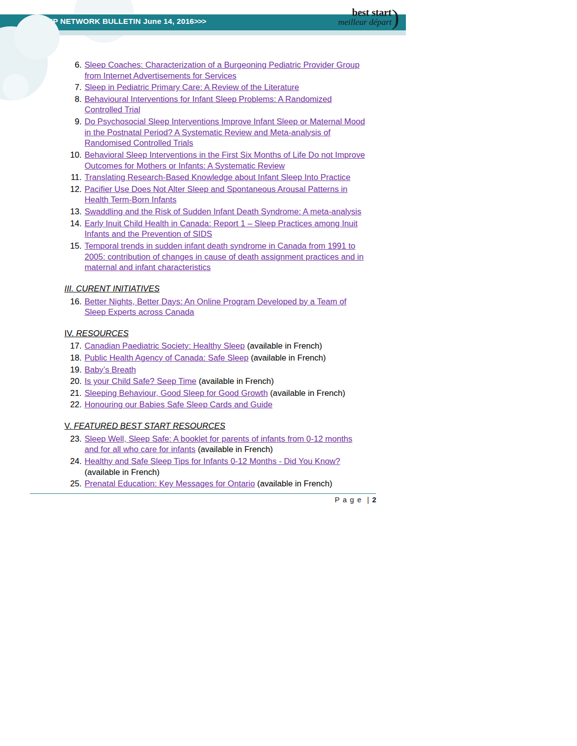MNCHP NETWORK BULLETIN June 14, 2016>>>
)
best start
meilleur départ
6. Sleep Coaches: Characterization of a Burgeoning Pediatric Provider Group from Internet Advertisements for Services
7. Sleep in Pediatric Primary Care: A Review of the Literature
8. Behavioural Interventions for Infant Sleep Problems: A Randomized Controlled Trial
9. Do Psychosocial Sleep Interventions Improve Infant Sleep or Maternal Mood in the Postnatal Period? A Systematic Review and Meta-analysis of Randomised Controlled Trials
10. Behavioral Sleep Interventions in the First Six Months of Life Do not Improve Outcomes for Mothers or Infants: A Systematic Review
11. Translating Research-Based Knowledge about Infant Sleep Into Practice
12. Pacifier Use Does Not Alter Sleep and Spontaneous Arousal Patterns in Health Term-Born Infants
13. Swaddling and the Risk of Sudden Infant Death Syndrome: A meta-analysis
14. Early Inuit Child Health in Canada: Report 1 – Sleep Practices among Inuit Infants and the Prevention of SIDS
15. Temporal trends in sudden infant death syndrome in Canada from 1991 to 2005: contribution of changes in cause of death assignment practices and in maternal and infant characteristics
III. CURENT INITIATIVES
16. Better Nights, Better Days: An Online Program Developed by a Team of Sleep Experts across Canada
IV. RESOURCES
17. Canadian Paediatric Society: Healthy Sleep (available in French)
18. Public Health Agency of Canada: Safe Sleep (available in French)
19. Baby’s Breath
20. Is your Child Safe? Seep Time (available in French)
21. Sleeping Behaviour, Good Sleep for Good Growth (available in French)
22. Honouring our Babies Safe Sleep Cards and Guide
V. FEATURED BEST START RESOURCES
23. Sleep Well, Sleep Safe: A booklet for parents of infants from 0-12 months and for all who care for infants (available in French)
24. Healthy and Safe Sleep Tips for Infants 0-12 Months - Did You Know? (available in French)
25. Prenatal Education: Key Messages for Ontario (available in French)
P a g e | 2